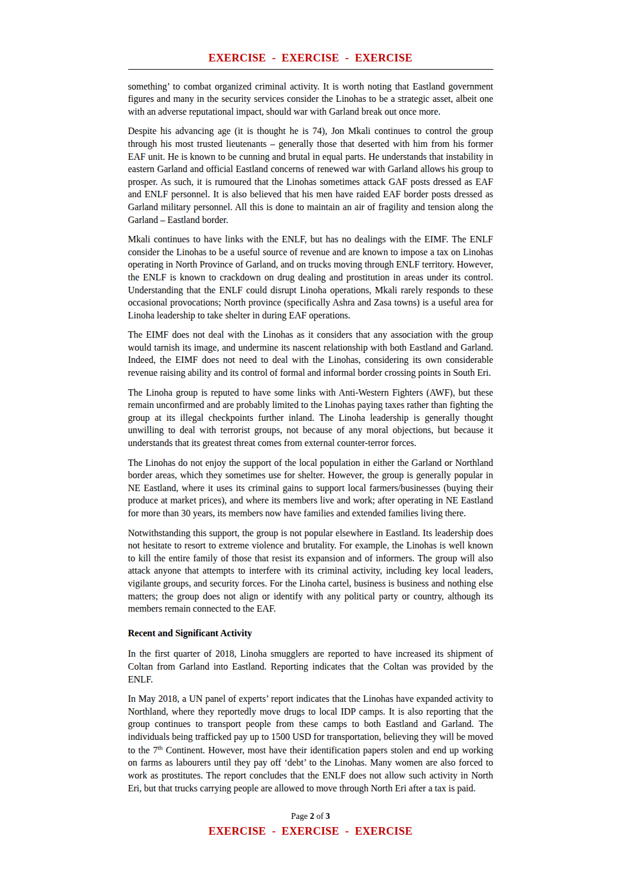EXERCISE - EXERCISE - EXERCISE
something’ to combat organized criminal activity. It is worth noting that Eastland government figures and many in the security services consider the Linohas to be a strategic asset, albeit one with an adverse reputational impact, should war with Garland break out once more.
Despite his advancing age (it is thought he is 74), Jon Mkali continues to control the group through his most trusted lieutenants – generally those that deserted with him from his former EAF unit. He is known to be cunning and brutal in equal parts. He understands that instability in eastern Garland and official Eastland concerns of renewed war with Garland allows his group to prosper. As such, it is rumoured that the Linohas sometimes attack GAF posts dressed as EAF and ENLF personnel. It is also believed that his men have raided EAF border posts dressed as Garland military personnel. All this is done to maintain an air of fragility and tension along the Garland – Eastland border.
Mkali continues to have links with the ENLF, but has no dealings with the EIMF. The ENLF consider the Linohas to be a useful source of revenue and are known to impose a tax on Linohas operating in North Province of Garland, and on trucks moving through ENLF territory. However, the ENLF is known to crackdown on drug dealing and prostitution in areas under its control. Understanding that the ENLF could disrupt Linoha operations, Mkali rarely responds to these occasional provocations; North province (specifically Ashra and Zasa towns) is a useful area for Linoha leadership to take shelter in during EAF operations.
The EIMF does not deal with the Linohas as it considers that any association with the group would tarnish its image, and undermine its nascent relationship with both Eastland and Garland. Indeed, the EIMF does not need to deal with the Linohas, considering its own considerable revenue raising ability and its control of formal and informal border crossing points in South Eri.
The Linoha group is reputed to have some links with Anti-Western Fighters (AWF), but these remain unconfirmed and are probably limited to the Linohas paying taxes rather than fighting the group at its illegal checkpoints further inland. The Linoha leadership is generally thought unwilling to deal with terrorist groups, not because of any moral objections, but because it understands that its greatest threat comes from external counter-terror forces.
The Linohas do not enjoy the support of the local population in either the Garland or Northland border areas, which they sometimes use for shelter. However, the group is generally popular in NE Eastland, where it uses its criminal gains to support local farmers/businesses (buying their produce at market prices), and where its members live and work; after operating in NE Eastland for more than 30 years, its members now have families and extended families living there.
Notwithstanding this support, the group is not popular elsewhere in Eastland. Its leadership does not hesitate to resort to extreme violence and brutality. For example, the Linohas is well known to kill the entire family of those that resist its expansion and of informers. The group will also attack anyone that attempts to interfere with its criminal activity, including key local leaders, vigilante groups, and security forces. For the Linoha cartel, business is business and nothing else matters; the group does not align or identify with any political party or country, although its members remain connected to the EAF.
Recent and Significant Activity
In the first quarter of 2018, Linoha smugglers are reported to have increased its shipment of Coltan from Garland into Eastland. Reporting indicates that the Coltan was provided by the ENLF.
In May 2018, a UN panel of experts’ report indicates that the Linohas have expanded activity to Northland, where they reportedly move drugs to local IDP camps. It is also reporting that the group continues to transport people from these camps to both Eastland and Garland. The individuals being trafficked pay up to 1500 USD for transportation, believing they will be moved to the 7th Continent. However, most have their identification papers stolen and end up working on farms as labourers until they pay off ‘debt’ to the Linohas. Many women are also forced to work as prostitutes. The report concludes that the ENLF does not allow such activity in North Eri, but that trucks carrying people are allowed to move through North Eri after a tax is paid.
Page 2 of 3
EXERCISE - EXERCISE - EXERCISE